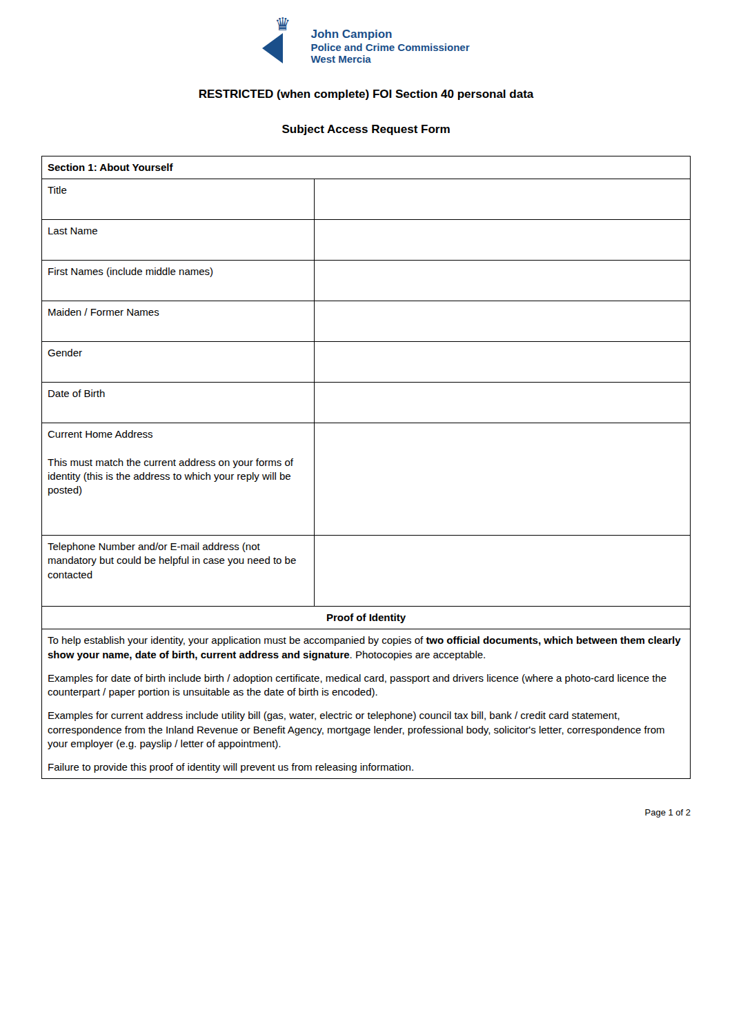♛
John Campion
Police and Crime Commissioner
West Mercia
RESTRICTED (when complete) FOI Section 40 personal data
Subject Access Request Form
| Section 1: About Yourself |
| Title | |
| Last Name | |
| First Names (include middle names) | |
| Maiden / Former Names | |
| Gender | |
| Date of Birth | |
| Current Home Address This must match the current address on your forms of identity (this is the address to which your reply will be posted) | |
| Telephone Number and/or E-mail address (not mandatory but could be helpful in case you need to be contacted | |
| Proof of Identity |
| To help establish your identity, your application must be accompanied by copies of two official documents, which between them clearly show your name, date of birth, current address and signature . Photocopies are acceptable. Examples for date of birth include birth / adoption certificate, medical card, passport and drivers licence (where a photo-card licence the counterpart / paper portion is unsuitable as the date of birth is encoded). Examples for current address include utility bill (gas, water, electric or telephone) council tax bill, bank / credit card statement, correspondence from the Inland Revenue or Benefit Agency, mortgage lender, professional body, solicitor's letter, correspondence from your employer (e.g. payslip / letter of appointment). Failure to provide this proof of identity will prevent us from releasing information. |
Page 1 of 2